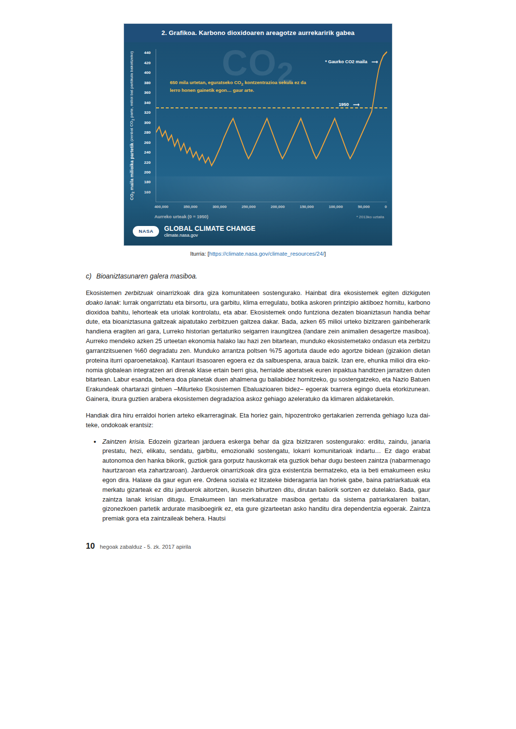2. Grafikoa. Karbono dioxidoaren areagotze aurrekaririk gabea
CO2
CO2 maila milioika partetik (zenbat CO2 parte, milioi bat partikula bakoitzeko)
440420400380360 340320300280260 240220200180160
650 mila urtetan, eguratseko CO2 kontzentrazioa sekula ez da lerro honen gainetik egon… gaur arte.
1950 ⟶
* Gaurko CO2 maila ⟶
400,000350,000300,000250,000 200,000150,000100,00050,0000
Aurreko urteak (0 = 1950)
* 2013ko uztaila
NASA
GLOBAL CLIMATE CHANGE
climate.nasa.gov
Iturria: [https://climate.nasa.gov/climate_resources/24/]
c) Bioaniztasunaren galera masiboa.
Ekosistemen zerbitzuak oinarrizkoak dira giza komunitateen sostengurako. Hainbat dira ekosistemek egiten dizkiguten doako lanak: lurrak ongarriztatu eta birsortu, ura garbitu, klima erregulatu, botika askoren printzipio aktiboez hornitu, karbono dioxidoa bahitu, lehorteak eta uriolak kontrolatu, eta abar. Ekosistemek ondo funtziona dezaten bioaniztasun handia behar dute, eta bioaniztasuna galtzeak aipatutako zerbitzuen galtzea dakar. Bada, azken 65 milioi urteko bizitzaren gainbeherarik handiena eragiten ari gara, Lurreko historian gertaturiko seigarren iraungitzea (landare zein animalien desagertze masiboa). Aurreko mendeko azken 25 urteetan ekonomia halako lau hazi zen bitartean, munduko ekosistemetako ondasun eta zerbitzu garrantzitsuenen %60 degradatu zen. Munduko arrantza poltsen %75 agortuta daude edo agortze bidean (gizakion dietan proteina iturri oparoenetakoa). Kantauri itsasoaren egoera ez da salbuespena, araua baizik. Izan ere, ehunka milioi dira ekonomia globalean integratzen ari direnak klase ertain berri gisa, herrialde aberatsek euren inpaktua handitzen jarraitzen duten bitartean. Labur esanda, behera doa planetak duen ahalmena gu baliabidez hornitzeko, gu sostengatzeko, eta Nazio Batuen Erakundeak ohartarazi gintuen –Milurteko Ekosistemen Ebaluazioaren bidez– egoerak txarrera egingo duela etorkizunean. Gainera, itxura guztien arabera ekosistemen degradazioa askoz gehiago azeleratuko da klimaren aldaketarekin.
Handiak dira hiru erraldoi horien arteko elkarreraginak. Eta horiez gain, hipozentroko gertakarien zerrenda gehiago luza daiteke, ondokoak erantsiz:
Zaintzen krisia. Edozein gizartean jarduera eskerga behar da giza bizitzaren sostengurako: erditu, zaindu, janaria prestatu, hezi, elikatu, sendatu, garbitu, emozionalki sostengatu, lokarri komunitarioak indartu… Ez dago erabat autonomoa den hanka bikorik, guztiok gara gorputz hauskorrak eta guztiok behar dugu besteen zaintza (nabarmenago haurtzaroan eta zahartzaroan). Jarduerok oinarrizkoak dira giza existentzia bermatzeko, eta ia beti emakumeen esku egon dira. Halaxe da gaur egun ere. Ordena soziala ez litzateke bideragarria lan horiek gabe, baina patriarkatuak eta merkatu gizarteak ez ditu jarduerok aitortzen, ikusezin bihurtzen ditu, dirutan baliorik sortzen ez dutelako. Bada, gaur zaintza lanak krisian ditugu. Emakumeen lan merkaturatze masiboa gertatu da sistema patriarkalaren baitan, gizonezkoen partetik ardurate masiboegirik ez, eta gure gizarteetan asko handitu dira dependentzia egoerak. Zaintza premiak gora eta zaintzaileak behera. Hautsi
10 hegoak zabalduz - 5. zk. 2017 apirila